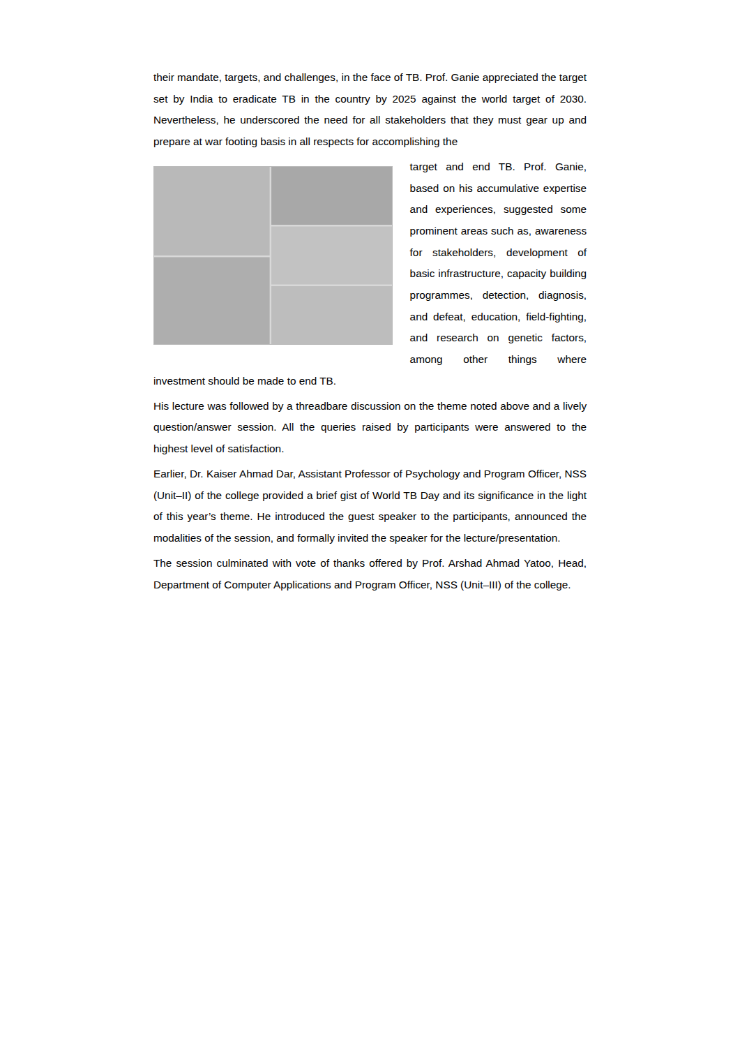their mandate, targets, and challenges, in the face of TB. Prof. Ganie appreciated the target set by India to eradicate TB in the country by 2025 against the world target of 2030. Nevertheless, he underscored the need for all stakeholders that they must gear up and prepare at war footing basis in all respects for accomplishing the
target and end TB. Prof. Ganie, based on his accumulative expertise and experiences, suggested some prominent areas such as, awareness for stakeholders, development of basic infrastructure, capacity building programmes, detection, diagnosis, and defeat, education, field-fighting, and research on genetic factors, among other things where investment should be made to end TB.
His lecture was followed by a threadbare discussion on the theme noted above and a lively question/answer session. All the queries raised by participants were answered to the highest level of satisfaction.
Earlier, Dr. Kaiser Ahmad Dar, Assistant Professor of Psychology and Program Officer, NSS (Unit–II) of the college provided a brief gist of World TB Day and its significance in the light of this year’s theme. He introduced the guest speaker to the participants, announced the modalities of the session, and formally invited the speaker for the lecture/presentation.
The session culminated with vote of thanks offered by Prof. Arshad Ahmad Yatoo, Head, Department of Computer Applications and Program Officer, NSS (Unit–III) of the college.